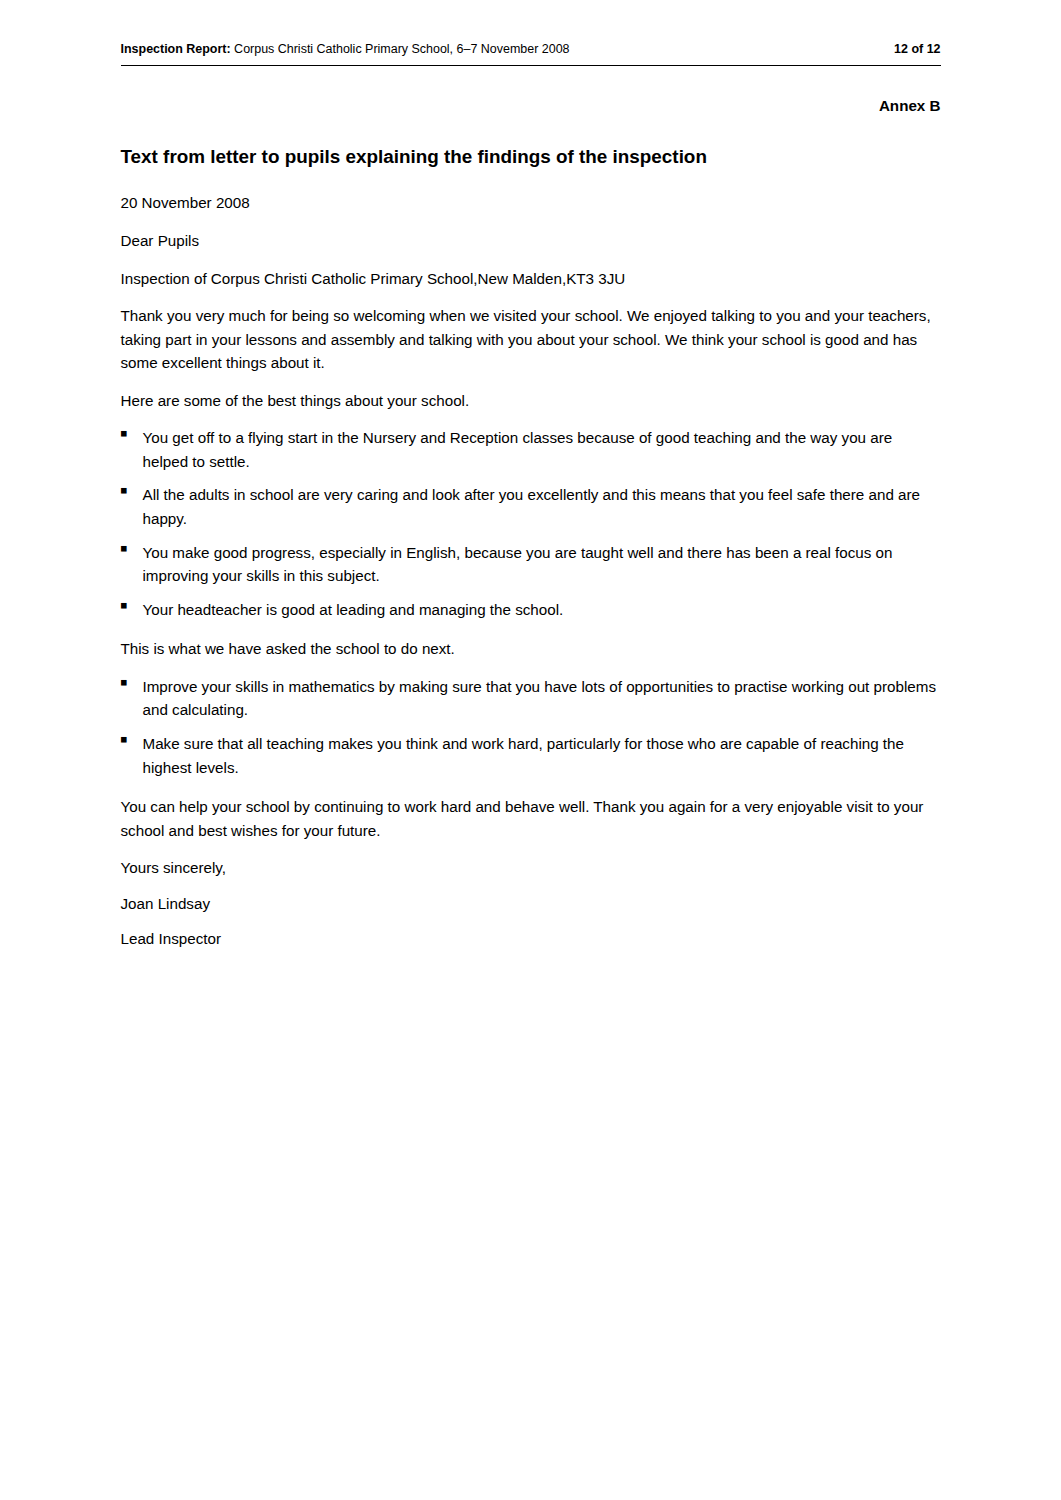Inspection Report: Corpus Christi Catholic Primary School, 6–7 November 2008
12 of 12
Annex B
Text from letter to pupils explaining the findings of the inspection
20 November 2008
Dear Pupils
Inspection of Corpus Christi Catholic Primary School,New Malden,KT3 3JU
Thank you very much for being so welcoming when we visited your school. We enjoyed talking to you and your teachers, taking part in your lessons and assembly and talking with you about your school. We think your school is good and has some excellent things about it.
Here are some of the best things about your school.
You get off to a flying start in the Nursery and Reception classes because of good teaching and the way you are helped to settle.
All the adults in school are very caring and look after you excellently and this means that you feel safe there and are happy.
You make good progress, especially in English, because you are taught well and there has been a real focus on improving your skills in this subject.
Your headteacher is good at leading and managing the school.
This is what we have asked the school to do next.
Improve your skills in mathematics by making sure that you have lots of opportunities to practise working out problems and calculating.
Make sure that all teaching makes you think and work hard, particularly for those who are capable of reaching the highest levels.
You can help your school by continuing to work hard and behave well. Thank you again for a very enjoyable visit to your school and best wishes for your future.
Yours sincerely,
Joan Lindsay
Lead Inspector